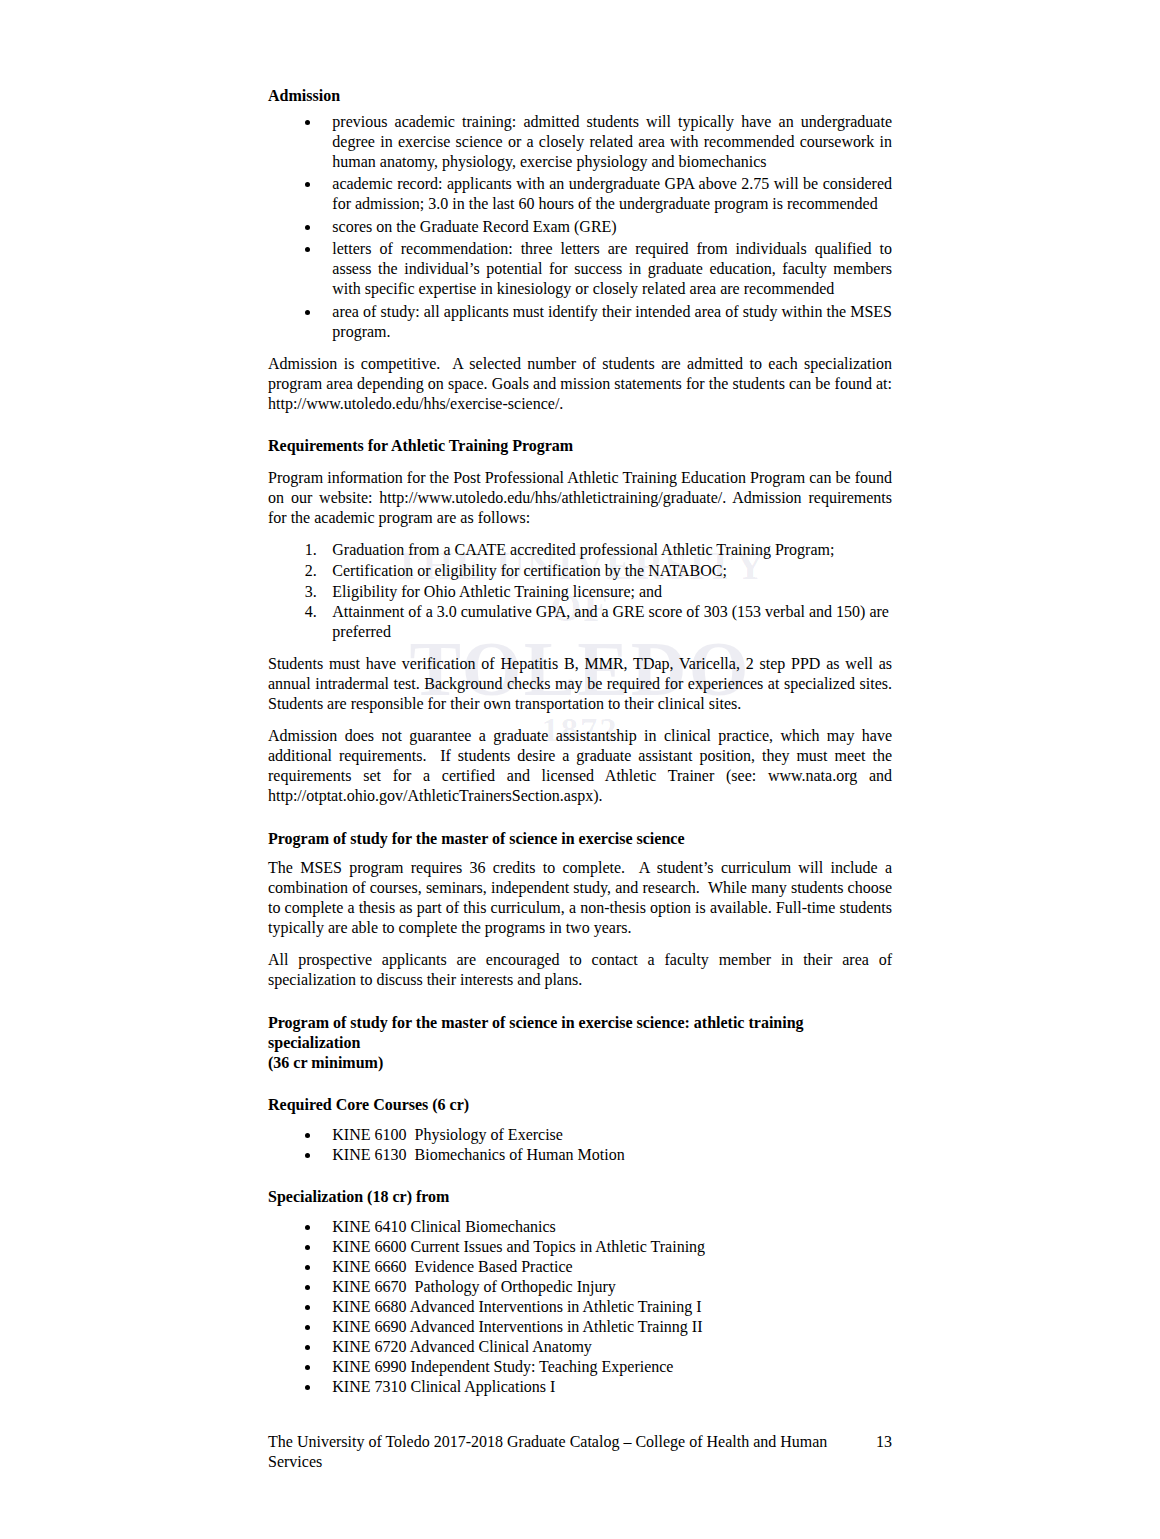THE UNIVERSITY OF
TOLEDO
1872
Admission
previous academic training: admitted students will typically have an undergraduate degree in exercise science or a closely related area with recommended coursework in human anatomy, physiology, exercise physiology and biomechanics
academic record: applicants with an undergraduate GPA above 2.75 will be considered for admission; 3.0 in the last 60 hours of the undergraduate program is recommended
scores on the Graduate Record Exam (GRE)
letters of recommendation: three letters are required from individuals qualified to assess the individual’s potential for success in graduate education, faculty members with specific expertise in kinesiology or closely related area are recommended
area of study: all applicants must identify their intended area of study within the MSES program.
Admission is competitive. A selected number of students are admitted to each specialization program area depending on space. Goals and mission statements for the students can be found at: http://www.utoledo.edu/hhs/exercise-science/.
Requirements for Athletic Training Program
Program information for the Post Professional Athletic Training Education Program can be found on our website: http://www.utoledo.edu/hhs/athletictraining/graduate/. Admission requirements for the academic program are as follows:
Graduation from a CAATE accredited professional Athletic Training Program;
Certification or eligibility for certification by the NATABOC;
Eligibility for Ohio Athletic Training licensure; and
Attainment of a 3.0 cumulative GPA, and a GRE score of 303 (153 verbal and 150) are preferred
Students must have verification of Hepatitis B, MMR, TDap, Varicella, 2 step PPD as well as annual intradermal test. Background checks may be required for experiences at specialized sites. Students are responsible for their own transportation to their clinical sites.
Admission does not guarantee a graduate assistantship in clinical practice, which may have additional requirements. If students desire a graduate assistant position, they must meet the requirements set for a certified and licensed Athletic Trainer (see: www.nata.org and http://otptat.ohio.gov/AthleticTrainersSection.aspx).
Program of study for the master of science in exercise science
The MSES program requires 36 credits to complete. A student’s curriculum will include a combination of courses, seminars, independent study, and research. While many students choose to complete a thesis as part of this curriculum, a non-thesis option is available. Full-time students typically are able to complete the programs in two years.
All prospective applicants are encouraged to contact a faculty member in their area of specialization to discuss their interests and plans.
Program of study for the master of science in exercise science: athletic training specialization
(36 cr minimum)
Required Core Courses (6 cr)
KINE 6100 Physiology of Exercise
KINE 6130 Biomechanics of Human Motion
Specialization (18 cr) from
KINE 6410 Clinical Biomechanics
KINE 6600 Current Issues and Topics in Athletic Training
KINE 6660 Evidence Based Practice
KINE 6670 Pathology of Orthopedic Injury
KINE 6680 Advanced Interventions in Athletic Training I
KINE 6690 Advanced Interventions in Athletic Trainng II
KINE 6720 Advanced Clinical Anatomy
KINE 6990 Independent Study: Teaching Experience
KINE 7310 Clinical Applications I
The University of Toledo 2017-2018 Graduate Catalog – College of Health and Human Services 13